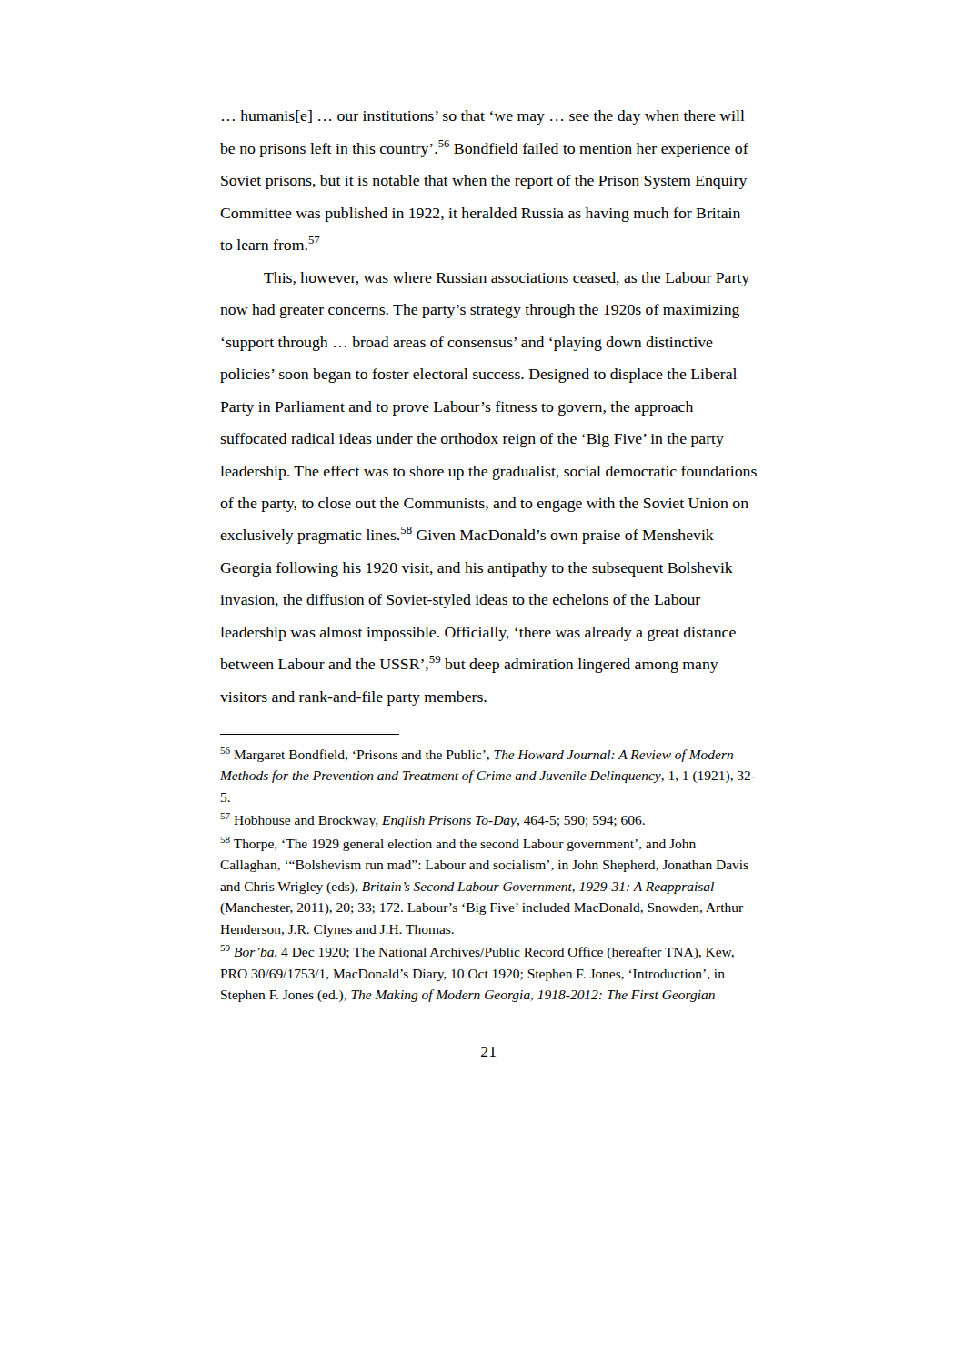… humanis[e] … our institutions’ so that ‘we may … see the day when there will be no prisons left in this country’.56 Bondfield failed to mention her experience of Soviet prisons, but it is notable that when the report of the Prison System Enquiry Committee was published in 1922, it heralded Russia as having much for Britain to learn from.57
This, however, was where Russian associations ceased, as the Labour Party now had greater concerns. The party’s strategy through the 1920s of maximizing ‘support through … broad areas of consensus’ and ‘playing down distinctive policies’ soon began to foster electoral success. Designed to displace the Liberal Party in Parliament and to prove Labour’s fitness to govern, the approach suffocated radical ideas under the orthodox reign of the ‘Big Five’ in the party leadership. The effect was to shore up the gradualist, social democratic foundations of the party, to close out the Communists, and to engage with the Soviet Union on exclusively pragmatic lines.58 Given MacDonald’s own praise of Menshevik Georgia following his 1920 visit, and his antipathy to the subsequent Bolshevik invasion, the diffusion of Soviet-styled ideas to the echelons of the Labour leadership was almost impossible. Officially, ‘there was already a great distance between Labour and the USSR’,59 but deep admiration lingered among many visitors and rank-and-file party members.
56 Margaret Bondfield, ‘Prisons and the Public’, The Howard Journal: A Review of Modern Methods for the Prevention and Treatment of Crime and Juvenile Delinquency, 1, 1 (1921), 32-5.
57 Hobhouse and Brockway, English Prisons To-Day, 464-5; 590; 594; 606.
58 Thorpe, ‘The 1929 general election and the second Labour government’, and John Callaghan, ‘“Bolshevism run mad”: Labour and socialism’, in John Shepherd, Jonathan Davis and Chris Wrigley (eds), Britain’s Second Labour Government, 1929-31: A Reappraisal (Manchester, 2011), 20; 33; 172. Labour’s ‘Big Five’ included MacDonald, Snowden, Arthur Henderson, J.R. Clynes and J.H. Thomas.
59 Bor’ba, 4 Dec 1920; The National Archives/Public Record Office (hereafter TNA), Kew, PRO 30/69/1753/1, MacDonald’s Diary, 10 Oct 1920; Stephen F. Jones, ‘Introduction’, in Stephen F. Jones (ed.), The Making of Modern Georgia, 1918-2012: The First Georgian
21